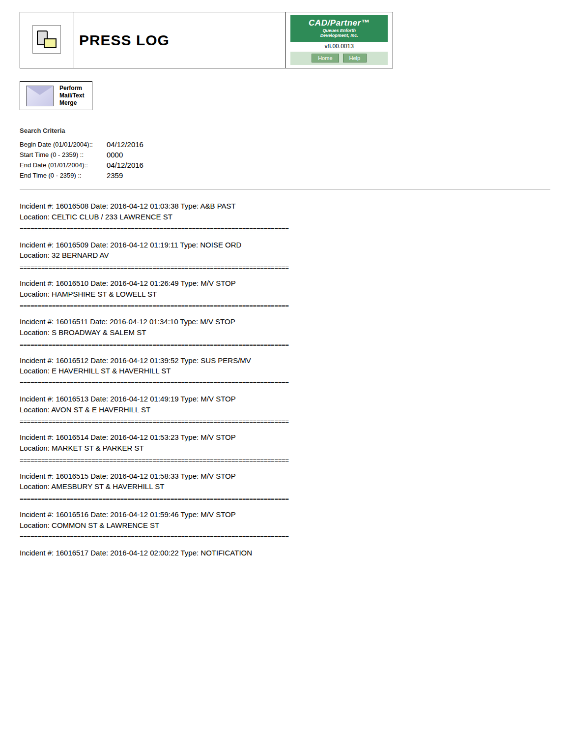| | PRESS LOG | CAD/Partner™ Queues Enforth Development, Inc. v8.00.0013 Home Help |
| | Perform Mail/Text Merge |
Search Criteria
| Begin Date (01/01/2004):: | 04/12/2016 |
| Start Time (0 - 2359) :: | 0000 |
| End Date (01/01/2004):: | 04/12/2016 |
| End Time (0 - 2359) :: | 2359 |
Incident #: 16016508 Date: 2016-04-12 01:03:38 Type: A&B PAST
Location: CELTIC CLUB / 233 LAWRENCE ST
===========================================================================
Incident #: 16016509 Date: 2016-04-12 01:19:11 Type: NOISE ORD
Location: 32 BERNARD AV
===========================================================================
Incident #: 16016510 Date: 2016-04-12 01:26:49 Type: M/V STOP
Location: HAMPSHIRE ST & LOWELL ST
===========================================================================
Incident #: 16016511 Date: 2016-04-12 01:34:10 Type: M/V STOP
Location: S BROADWAY & SALEM ST
===========================================================================
Incident #: 16016512 Date: 2016-04-12 01:39:52 Type: SUS PERS/MV
Location: E HAVERHILL ST & HAVERHILL ST
===========================================================================
Incident #: 16016513 Date: 2016-04-12 01:49:19 Type: M/V STOP
Location: AVON ST & E HAVERHILL ST
===========================================================================
Incident #: 16016514 Date: 2016-04-12 01:53:23 Type: M/V STOP
Location: MARKET ST & PARKER ST
===========================================================================
Incident #: 16016515 Date: 2016-04-12 01:58:33 Type: M/V STOP
Location: AMESBURY ST & HAVERHILL ST
===========================================================================
Incident #: 16016516 Date: 2016-04-12 01:59:46 Type: M/V STOP
Location: COMMON ST & LAWRENCE ST
===========================================================================
Incident #: 16016517 Date: 2016-04-12 02:00:22 Type: NOTIFICATION